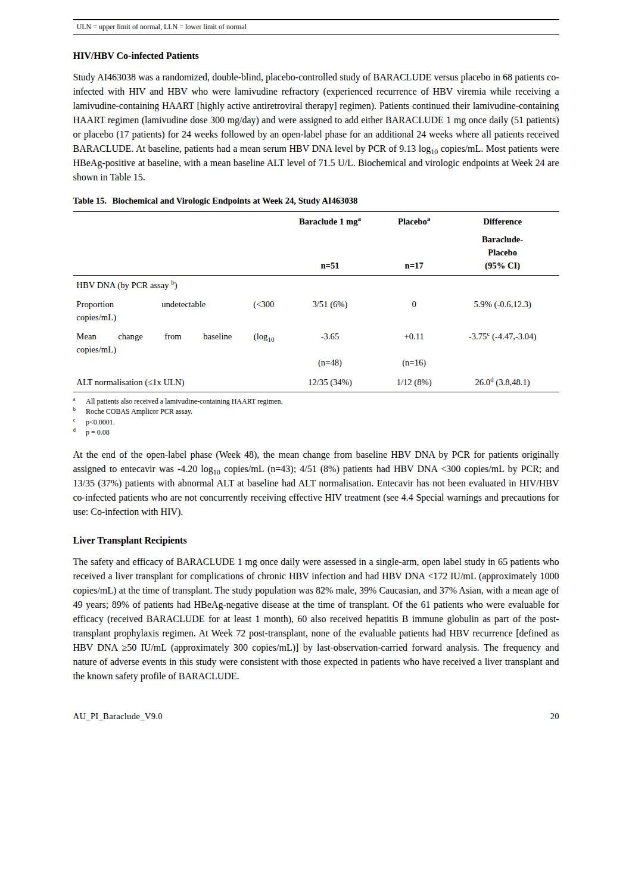ULN = upper limit of normal, LLN = lower limit of normal
HIV/HBV Co-infected Patients
Study AI463038 was a randomized, double-blind, placebo-controlled study of BARACLUDE versus placebo in 68 patients co-infected with HIV and HBV who were lamivudine refractory (experienced recurrence of HBV viremia while receiving a lamivudine-containing HAART [highly active antiretroviral therapy] regimen). Patients continued their lamivudine-containing HAART regimen (lamivudine dose 300 mg/day) and were assigned to add either BARACLUDE 1 mg once daily (51 patients) or placebo (17 patients) for 24 weeks followed by an open-label phase for an additional 24 weeks where all patients received BARACLUDE. At baseline, patients had a mean serum HBV DNA level by PCR of 9.13 log10 copies/mL. Most patients were HBeAg-positive at baseline, with a mean baseline ALT level of 71.5 U/L. Biochemical and virologic endpoints at Week 24 are shown in Table 15.
Table 15. Biochemical and Virologic Endpoints at Week 24, Study AI463038
| | Baraclude 1 mg a | Placebo a | Difference |
| --- | --- | --- | --- |
| | n=51 | n=17 | Baraclude- Placebo (95% CI) |
| HBV DNA (by PCR assay b ) | | | |
| Proportion undetectable (<300 copies/mL) | 3/51 (6%) | 0 | 5.9% (-0.6,12.3) |
| Mean change from baseline (log 10 copies/mL) | -3.65 (n=48) | +0.11 (n=16) | -3.75 c (-4.47,-3.04) |
| ALT normalisation (≤1x ULN) | 12/35 (34%) | 1/12 (8%) | 26.0 d (3.8,48.1) |
aAll patients also received a lamivudine-containing HAART regimen.
bRoche COBAS Amplicor PCR assay.
cp<0.0001.
dp = 0.08
At the end of the open-label phase (Week 48), the mean change from baseline HBV DNA by PCR for patients originally assigned to entecavir was -4.20 log10 copies/mL (n=43); 4/51 (8%) patients had HBV DNA <300 copies/mL by PCR; and 13/35 (37%) patients with abnormal ALT at baseline had ALT normalisation. Entecavir has not been evaluated in HIV/HBV co-infected patients who are not concurrently receiving effective HIV treatment (see 4.4 Special warnings and precautions for use: Co-infection with HIV).
Liver Transplant Recipients
The safety and efficacy of BARACLUDE 1 mg once daily were assessed in a single-arm, open label study in 65 patients who received a liver transplant for complications of chronic HBV infection and had HBV DNA <172 IU/mL (approximately 1000 copies/mL) at the time of transplant. The study population was 82% male, 39% Caucasian, and 37% Asian, with a mean age of 49 years; 89% of patients had HBeAg-negative disease at the time of transplant. Of the 61 patients who were evaluable for efficacy (received BARACLUDE for at least 1 month), 60 also received hepatitis B immune globulin as part of the post-transplant prophylaxis regimen. At Week 72 post-transplant, none of the evaluable patients had HBV recurrence [defined as HBV DNA ≥50 IU/mL (approximately 300 copies/mL)] by last-observation-carried forward analysis. The frequency and nature of adverse events in this study were consistent with those expected in patients who have received a liver transplant and the known safety profile of BARACLUDE.
AU_PI_Baraclude_V9.0 20